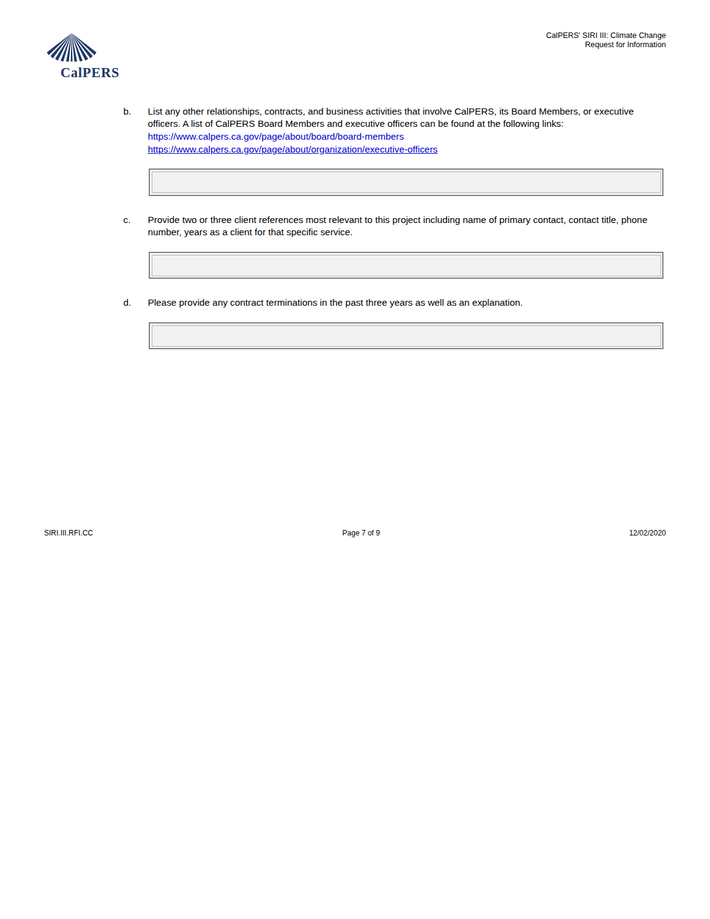CalPERS
CalPERS' SIRI III: Climate Change
Request for Information
b. List any other relationships, contracts, and business activities that involve CalPERS, its Board Members, or executive officers. A list of CalPERS Board Members and executive officers can be found at the following links:
https://www.calpers.ca.gov/page/about/board/board-members
https://www.calpers.ca.gov/page/about/organization/executive-officers
c. Provide two or three client references most relevant to this project including name of primary contact, contact title, phone number, years as a client for that specific service.
d. Please provide any contract terminations in the past three years as well as an explanation.
SIRI.III.RFI.CC
Page 7 of 9
12/02/2020